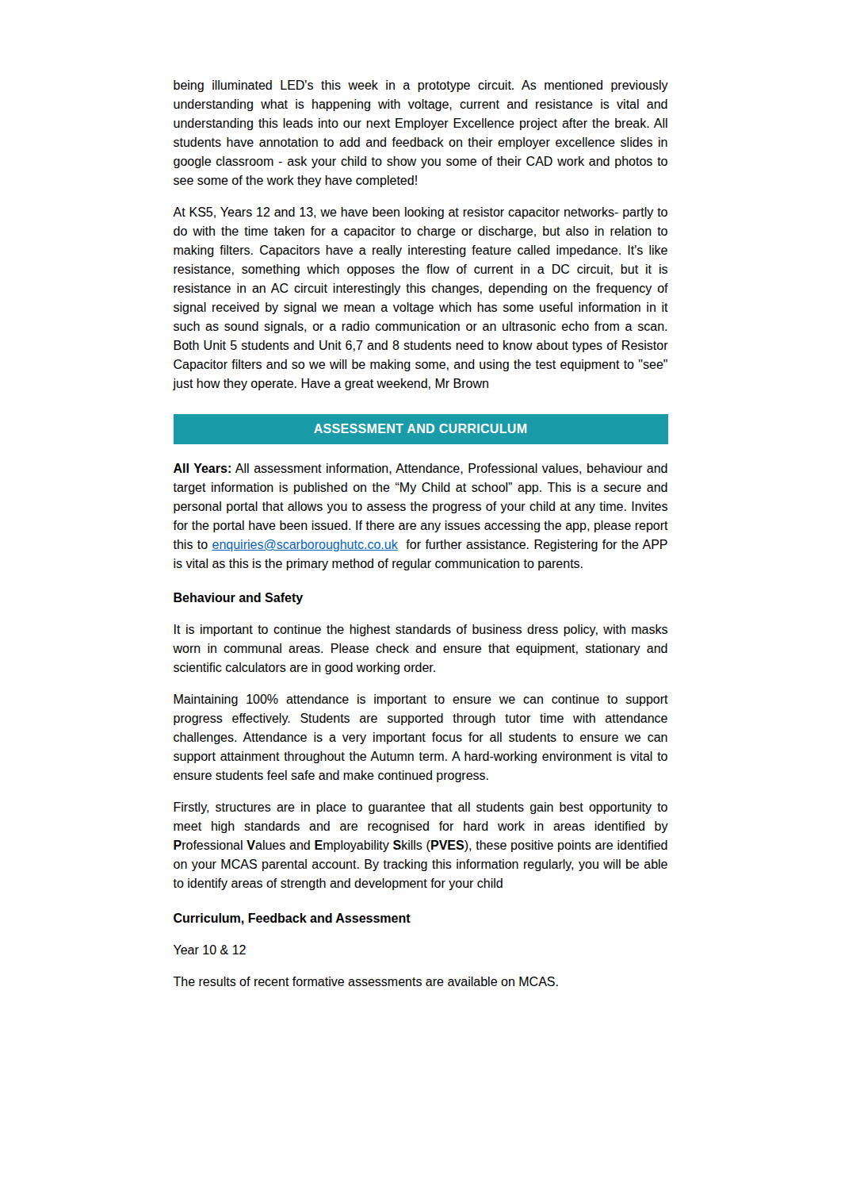being illuminated LED's this week in a prototype circuit. As mentioned previously understanding what is happening with voltage, current and resistance is vital and understanding this leads into our next Employer Excellence project after the break. All students have annotation to add and feedback on their employer excellence slides in google classroom - ask your child to show you some of their CAD work and photos to see some of the work they have completed!
At KS5, Years 12 and 13, we have been looking at resistor capacitor networks- partly to do with the time taken for a capacitor to charge or discharge, but also in relation to making filters. Capacitors have a really interesting feature called impedance. It's like resistance, something which opposes the flow of current in a DC circuit, but it is resistance in an AC circuit interestingly this changes, depending on the frequency of signal received by signal we mean a voltage which has some useful information in it such as sound signals, or a radio communication or an ultrasonic echo from a scan. Both Unit 5 students and Unit 6,7 and 8 students need to know about types of Resistor Capacitor filters and so we will be making some, and using the test equipment to "see" just how they operate. Have a great weekend, Mr Brown
ASSESSMENT AND CURRICULUM
All Years: All assessment information, Attendance, Professional values, behaviour and target information is published on the “My Child at school” app. This is a secure and personal portal that allows you to assess the progress of your child at any time. Invites for the portal have been issued. If there are any issues accessing the app, please report this to enquiries@scarboroughutc.co.uk for further assistance. Registering for the APP is vital as this is the primary method of regular communication to parents.
Behaviour and Safety
It is important to continue the highest standards of business dress policy, with masks worn in communal areas. Please check and ensure that equipment, stationary and scientific calculators are in good working order.
Maintaining 100% attendance is important to ensure we can continue to support progress effectively. Students are supported through tutor time with attendance challenges. Attendance is a very important focus for all students to ensure we can support attainment throughout the Autumn term. A hard-working environment is vital to ensure students feel safe and make continued progress.
Firstly, structures are in place to guarantee that all students gain best opportunity to meet high standards and are recognised for hard work in areas identified by Professional Values and Employability Skills (PVES), these positive points are identified on your MCAS parental account. By tracking this information regularly, you will be able to identify areas of strength and development for your child
Curriculum, Feedback and Assessment
Year 10 & 12
The results of recent formative assessments are available on MCAS.